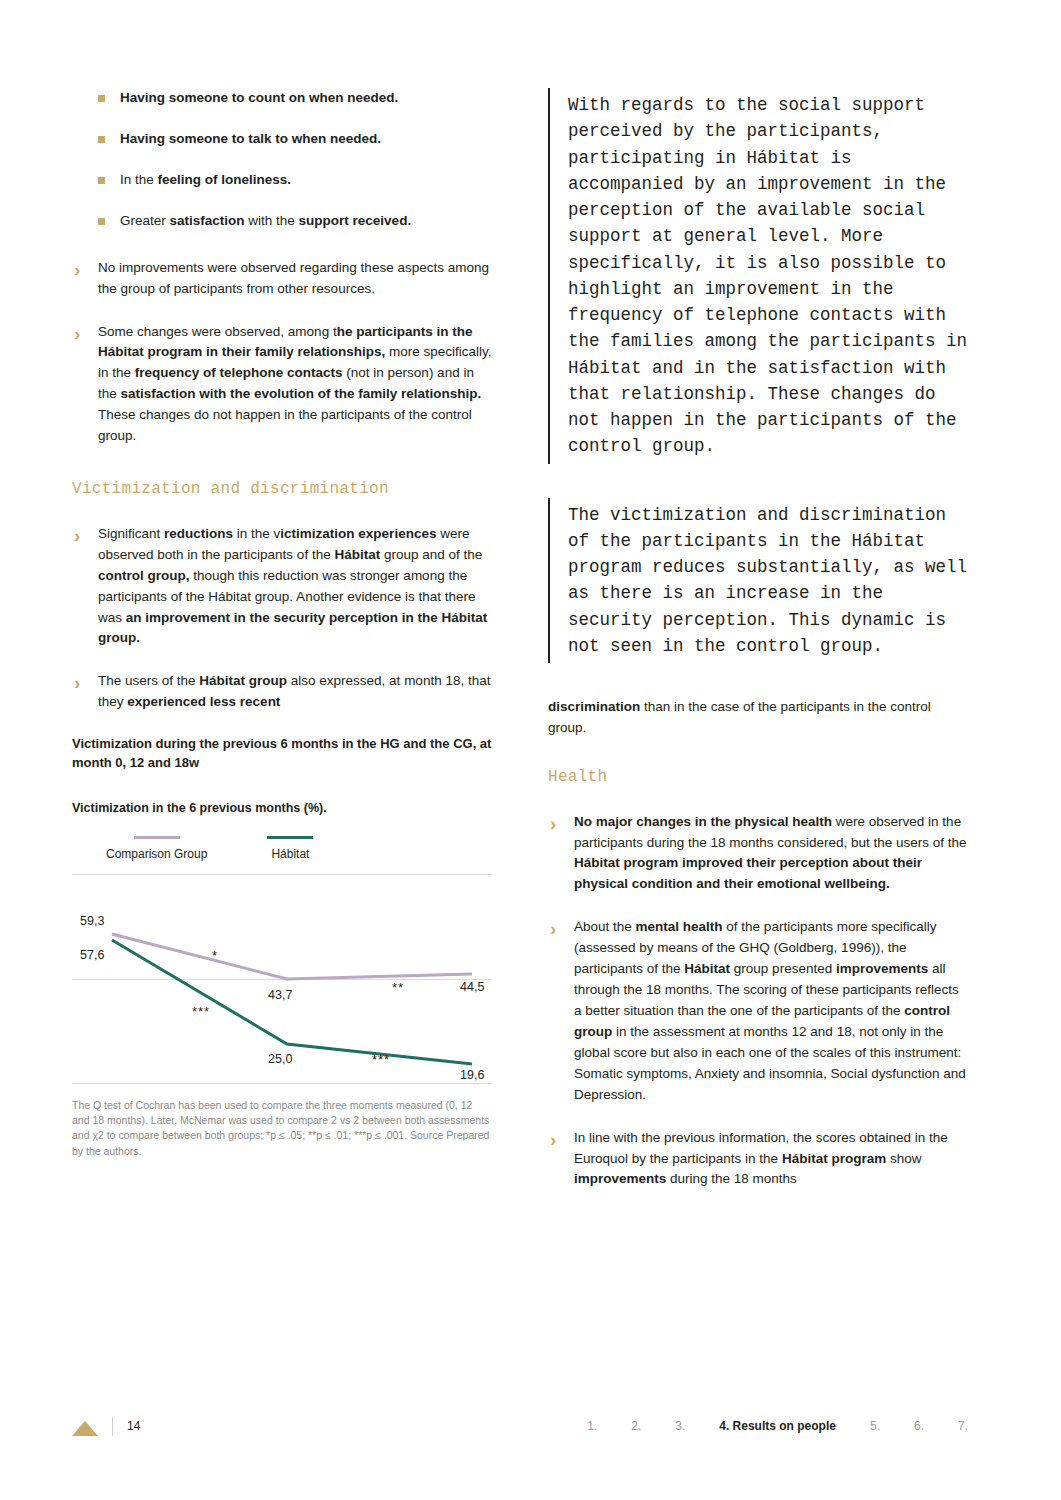Having someone to count on when needed.
Having someone to talk to when needed.
In the feeling of loneliness.
Greater satisfaction with the support received.
No improvements were observed regarding these aspects among the group of participants from other resources.
Some changes were observed, among the participants in the Hábitat program in their family relationships, more specifically, in the frequency of telephone contacts (not in person) and in the satisfaction with the evolution of the family relationship. These changes do not happen in the participants of the control group.
Victimization and discrimination
Significant reductions in the victimization experiences were observed both in the participants of the Hábitat group and of the control group, though this reduction was stronger among the participants of the Hábitat group. Another evidence is that there was an improvement in the security perception in the Hábitat group.
The users of the Hábitat group also expressed, at month 18, that they experienced less recent
Victimization during the previous 6 months in the HG and the CG, at month 0, 12 and 18w
Victimization in the 6 previous months (%).
Comparison Group
Hábitat
59,3
57,6
43,7
44,5
25,0
19,6
*
**
***
***
The Q test of Cochran has been used to compare the three moments measured (0, 12 and 18 months). Later, McNemar was used to compare 2 vs 2 between both assessments and χ2 to compare between both groups; *p ≤ .05; **p ≤ .01; ***p ≤ .001. Source Prepared by the authors.
With regards to the social support perceived by the participants, participating in Hábitat is accompanied by an improvement in the perception of the available social support at general level. More specifically, it is also possible to highlight an improvement in the frequency of telephone contacts with the families among the participants in Hábitat and in the satisfaction with that relationship. These changes do not happen in the participants of the control group.
The victimization and discrimination of the participants in the Hábitat program reduces substantially, as well as there is an increase in the security perception. This dynamic is not seen in the control group.
discrimination than in the case of the participants in the control group.
Health
No major changes in the physical health were observed in the participants during the 18 months considered, but the users of the Hábitat program improved their perception about their physical condition and their emotional wellbeing.
About the mental health of the participants more specifically (assessed by means of the GHQ (Goldberg, 1996)), the participants of the Hábitat group presented improvements all through the 18 months. The scoring of these participants reflects a better situation than the one of the participants of the control group in the assessment at months 12 and 18, not only in the global score but also in each one of the scales of this instrument: Somatic symptoms, Anxiety and insomnia, Social dysfunction and Depression.
In line with the previous information, the scores obtained in the Euroquol by the participants in the Hábitat program show improvements during the 18 months
14
1. 2. 3. 4. Results on people 5. 6. 7.